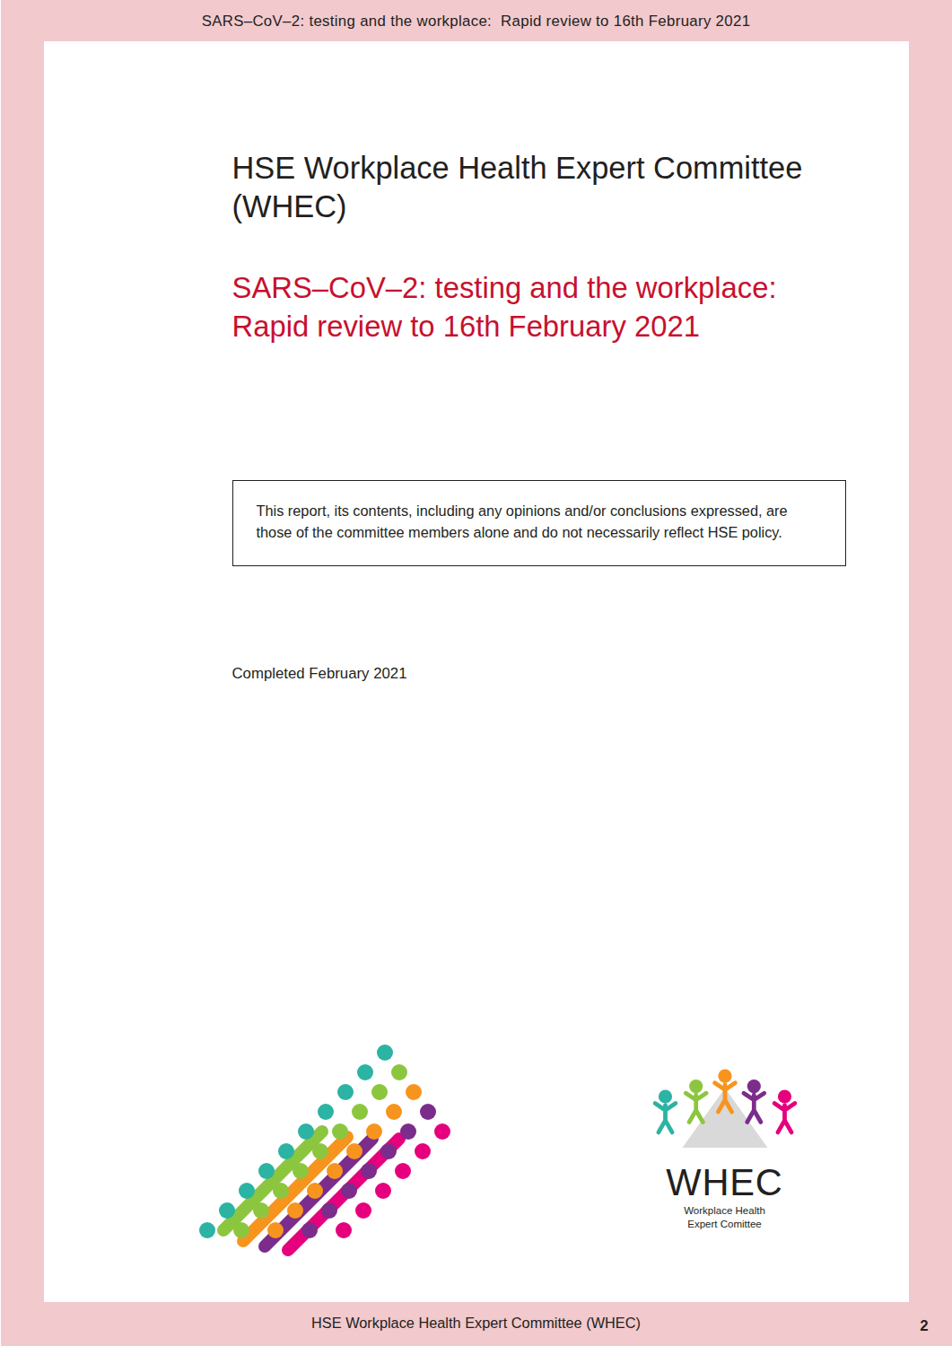SARS–CoV–2: testing and the workplace: Rapid review to 16th February 2021
HSE Workplace Health Expert Committee (WHEC)
SARS–CoV–2: testing and the workplace: Rapid review to 16th February 2021
This report, its contents, including any opinions and/or conclusions expressed, are those of the committee members alone and do not necessarily reflect HSE policy.
Completed February 2021
WHEC
Workplace Health
Expert Comittee
HSE Workplace Health Expert Committee (WHEC) 2